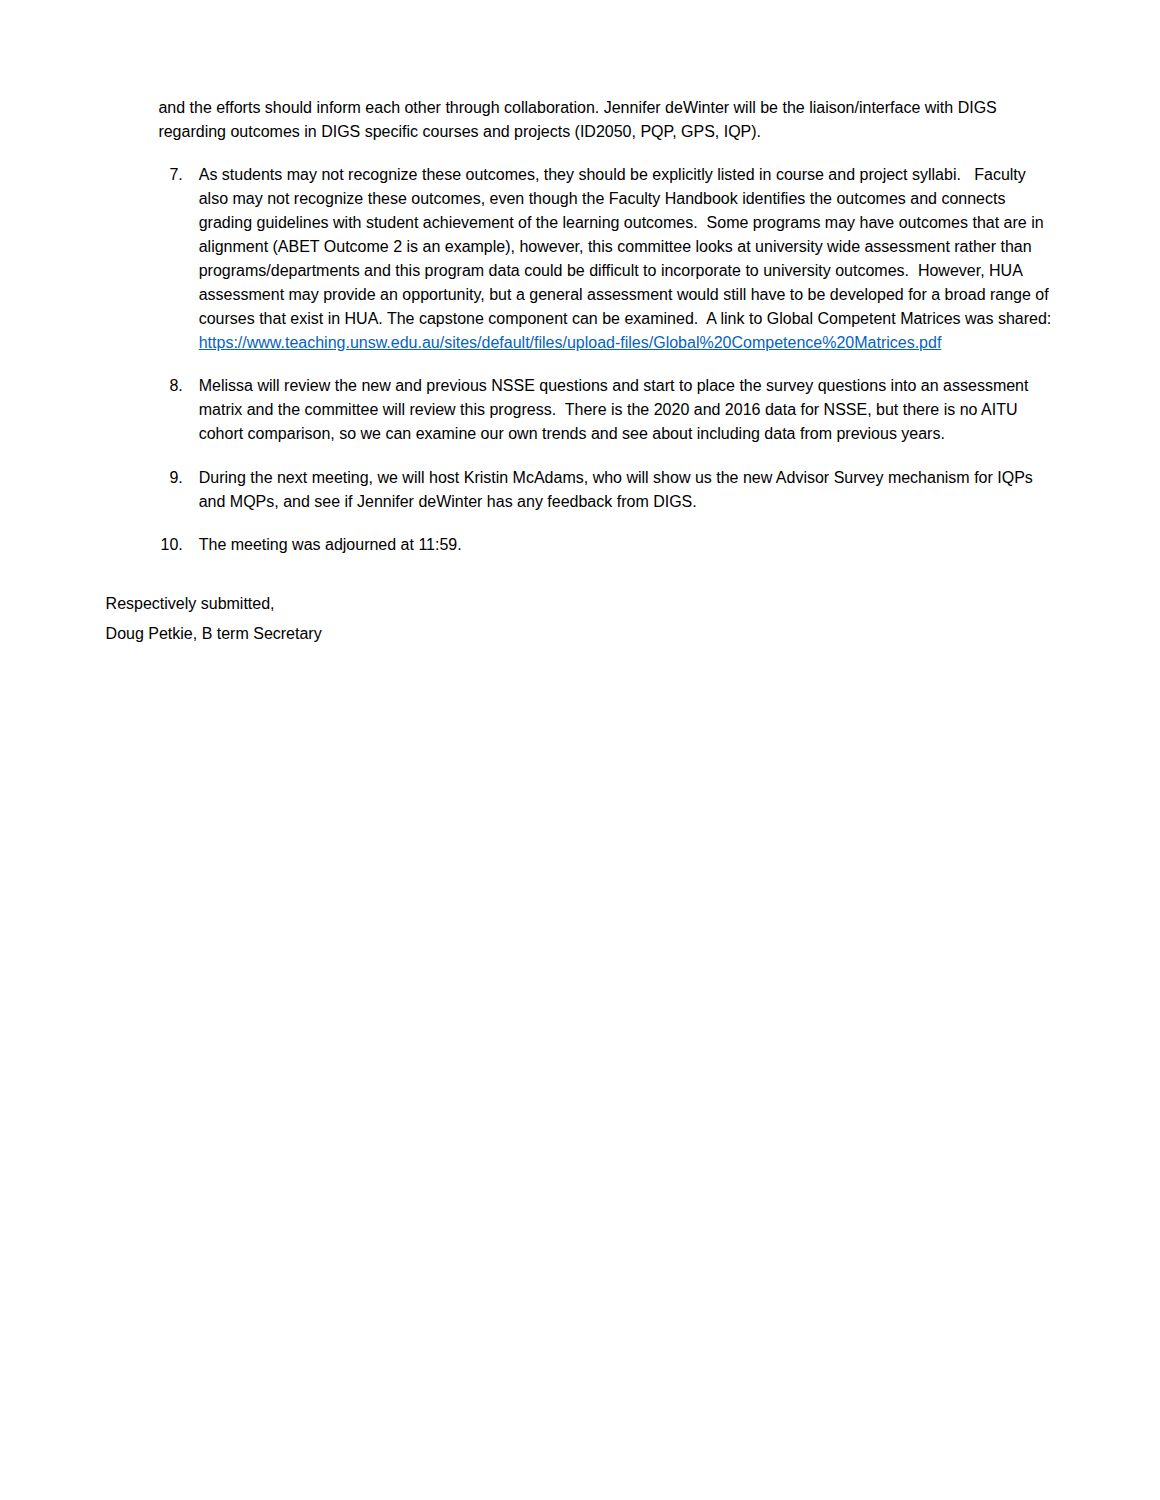and the efforts should inform each other through collaboration. Jennifer deWinter will be the liaison/interface with DIGS regarding outcomes in DIGS specific courses and projects (ID2050, PQP, GPS, IQP).
As students may not recognize these outcomes, they should be explicitly listed in course and project syllabi. Faculty also may not recognize these outcomes, even though the Faculty Handbook identifies the outcomes and connects grading guidelines with student achievement of the learning outcomes. Some programs may have outcomes that are in alignment (ABET Outcome 2 is an example), however, this committee looks at university wide assessment rather than programs/departments and this program data could be difficult to incorporate to university outcomes. However, HUA assessment may provide an opportunity, but a general assessment would still have to be developed for a broad range of courses that exist in HUA. The capstone component can be examined. A link to Global Competent Matrices was shared: https://www.teaching.unsw.edu.au/sites/default/files/upload-files/Global%20Competence%20Matrices.pdf
Melissa will review the new and previous NSSE questions and start to place the survey questions into an assessment matrix and the committee will review this progress. There is the 2020 and 2016 data for NSSE, but there is no AITU cohort comparison, so we can examine our own trends and see about including data from previous years.
During the next meeting, we will host Kristin McAdams, who will show us the new Advisor Survey mechanism for IQPs and MQPs, and see if Jennifer deWinter has any feedback from DIGS.
The meeting was adjourned at 11:59.
Respectively submitted,
Doug Petkie, B term Secretary